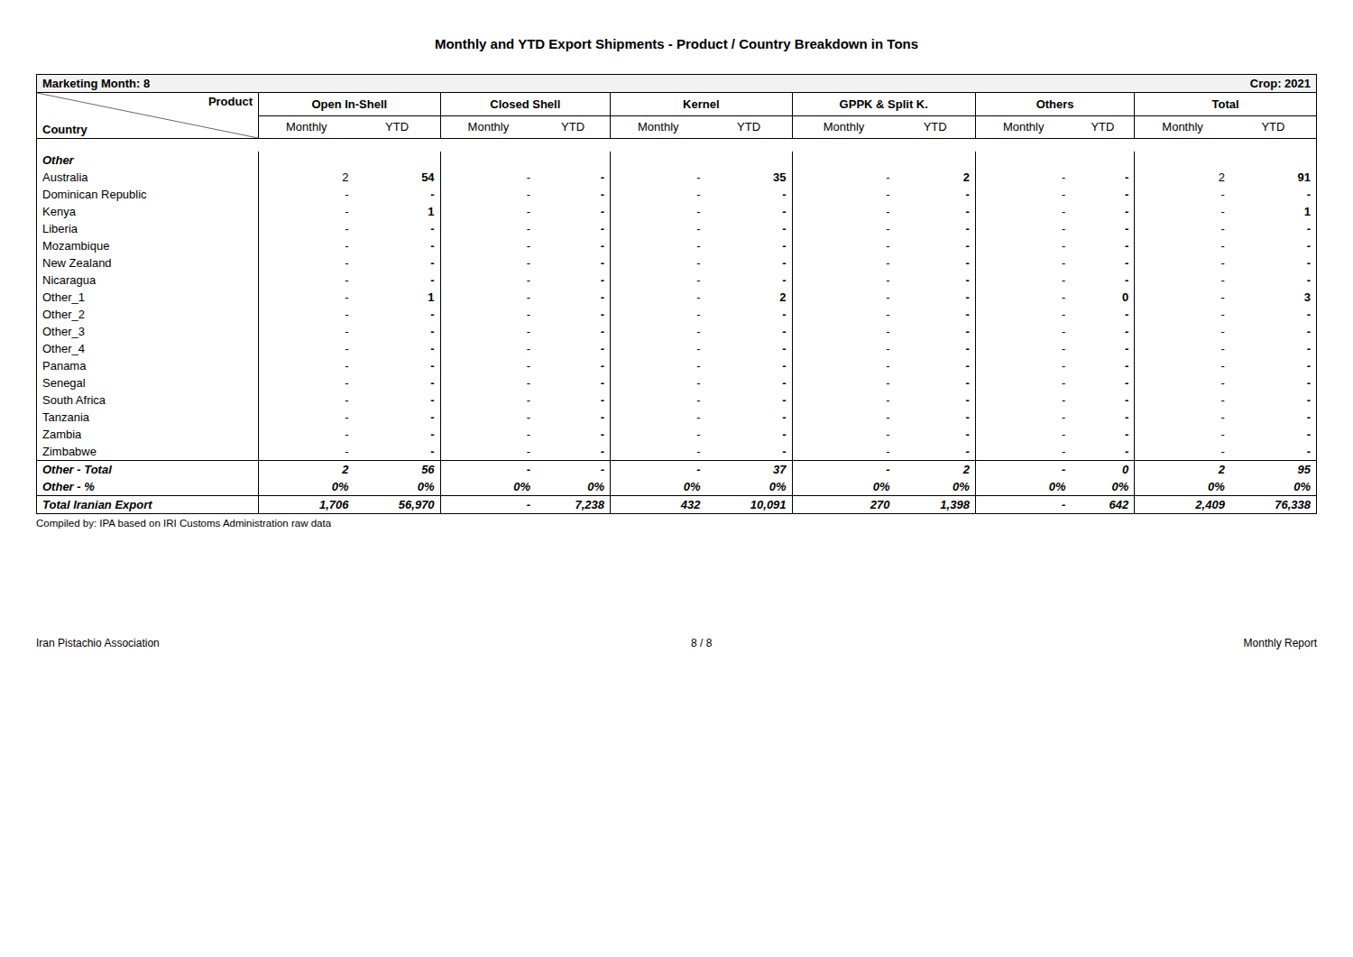Monthly and YTD Export Shipments - Product / Country Breakdown in Tons
| Marketing Month: 8 | Crop: 2021 |
| Product Country | Open In-Shell | Closed Shell | Kernel | GPPK & Split K. | Others | Total |
| Monthly | YTD | Monthly | YTD | Monthly | YTD | Monthly | YTD | Monthly | YTD | Monthly | YTD |
| Other | | | | | | | | | | | | |
| Australia | 2 | 54 | - | - | - | 35 | - | 2 | - | - | 2 | 91 |
| Dominican Republic | - | - | - | - | - | - | - | - | - | - | - | - |
| Kenya | - | 1 | - | - | - | - | - | - | - | - | - | 1 |
| Liberia | - | - | - | - | - | - | - | - | - | - | - | - |
| Mozambique | - | - | - | - | - | - | - | - | - | - | - | - |
| New Zealand | - | - | - | - | - | - | - | - | - | - | - | - |
| Nicaragua | - | - | - | - | - | - | - | - | - | - | - | - |
| Other_1 | - | 1 | - | - | - | 2 | - | - | - | 0 | - | 3 |
| Other_2 | - | - | - | - | - | - | - | - | - | - | - | - |
| Other_3 | - | - | - | - | - | - | - | - | - | - | - | - |
| Other_4 | - | - | - | - | - | - | - | - | - | - | - | - |
| Panama | - | - | - | - | - | - | - | - | - | - | - | - |
| Senegal | - | - | - | - | - | - | - | - | - | - | - | - |
| South Africa | - | - | - | - | - | - | - | - | - | - | - | - |
| Tanzania | - | - | - | - | - | - | - | - | - | - | - | - |
| Zambia | - | - | - | - | - | - | - | - | - | - | - | - |
| Zimbabwe | - | - | - | - | - | - | - | - | - | - | - | - |
| Other - Total | 2 | 56 | - | - | - | 37 | - | 2 | - | 0 | 2 | 95 |
| Other - % | 0% | 0% | 0% | 0% | 0% | 0% | 0% | 0% | 0% | 0% | 0% | 0% |
| Total Iranian Export | 1,706 | 56,970 | - | 7,238 | 432 | 10,091 | 270 | 1,398 | - | 642 | 2,409 | 76,338 |
Compiled by: IPA based on IRI Customs Administration raw data
Iran Pistachio Association 8 / 8 Monthly Report